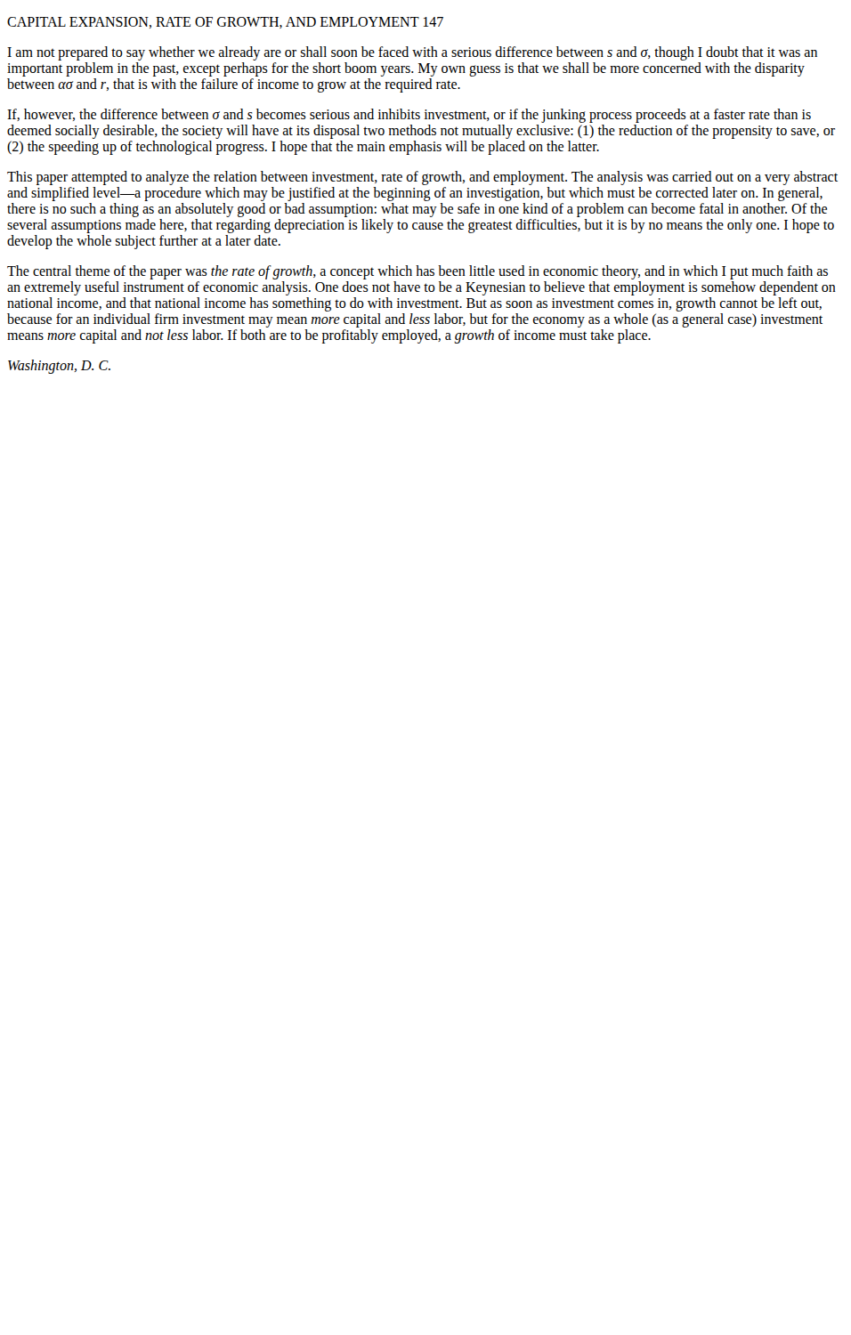CAPITAL EXPANSION, RATE OF GROWTH, AND EMPLOYMENT 147
I am not prepared to say whether we already are or shall soon be faced with a serious difference between s and σ, though I doubt that it was an important problem in the past, except perhaps for the short boom years. My own guess is that we shall be more concerned with the disparity between ασ and r, that is with the failure of income to grow at the required rate.
If, however, the difference between σ and s becomes serious and inhibits investment, or if the junking process proceeds at a faster rate than is deemed socially desirable, the society will have at its disposal two methods not mutually exclusive: (1) the reduction of the propensity to save, or (2) the speeding up of technological progress. I hope that the main emphasis will be placed on the latter.
This paper attempted to analyze the relation between investment, rate of growth, and employment. The analysis was carried out on a very abstract and simplified level—a procedure which may be justified at the beginning of an investigation, but which must be corrected later on. In general, there is no such a thing as an absolutely good or bad assumption: what may be safe in one kind of a problem can become fatal in another. Of the several assumptions made here, that regarding depreciation is likely to cause the greatest difficulties, but it is by no means the only one. I hope to develop the whole subject further at a later date.
The central theme of the paper was the rate of growth, a concept which has been little used in economic theory, and in which I put much faith as an extremely useful instrument of economic analysis. One does not have to be a Keynesian to believe that employment is somehow dependent on national income, and that national income has something to do with investment. But as soon as investment comes in, growth cannot be left out, because for an individual firm investment may mean more capital and less labor, but for the economy as a whole (as a general case) investment means more capital and not less labor. If both are to be profitably employed, a growth of income must take place.
Washington, D. C.